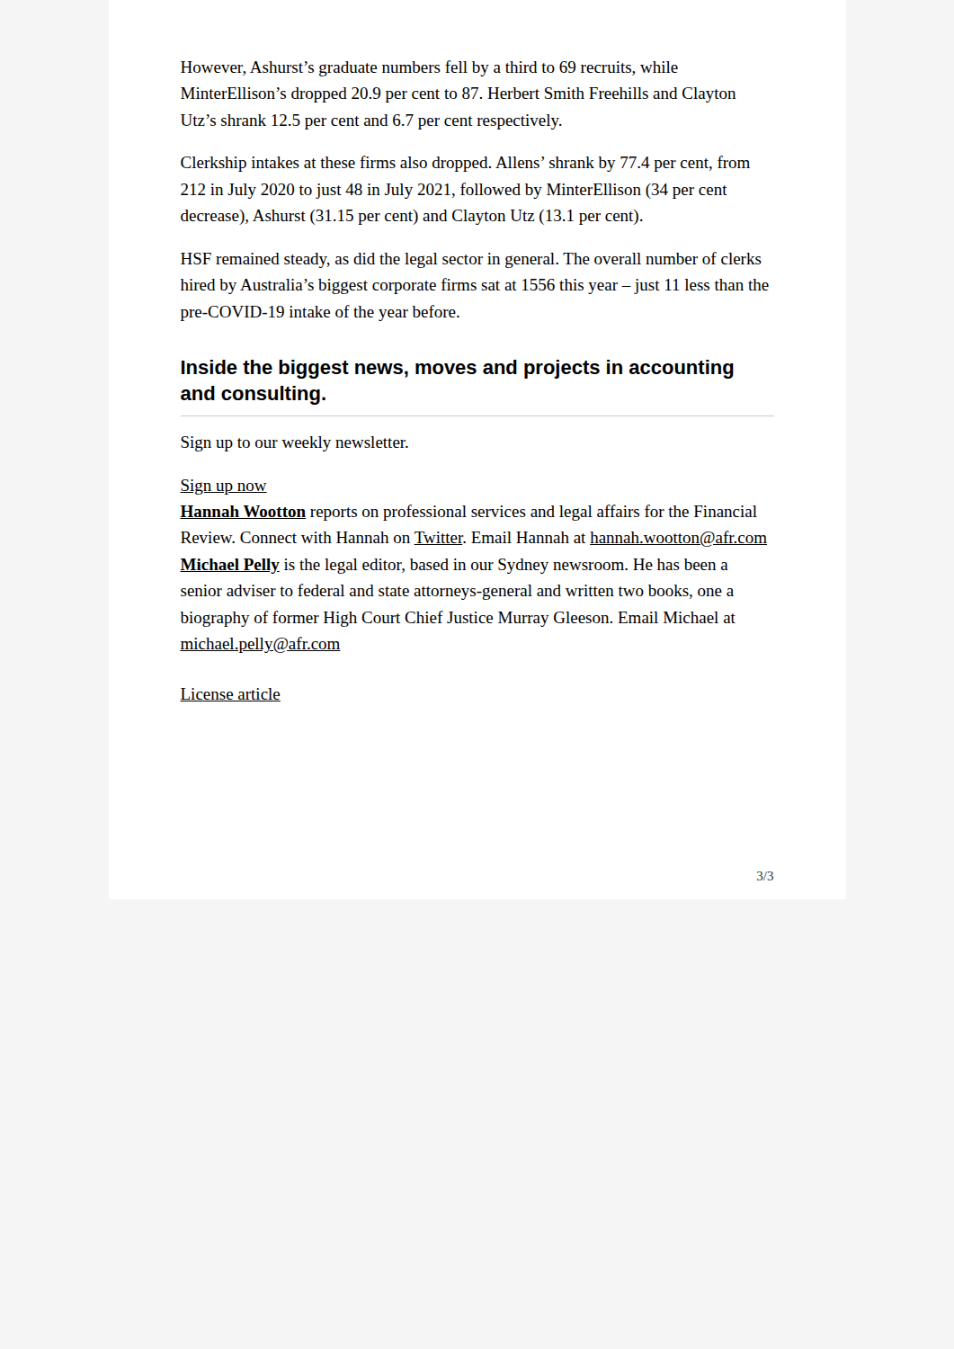However, Ashurst’s graduate numbers fell by a third to 69 recruits, while MinterEllison’s dropped 20.9 per cent to 87. Herbert Smith Freehills and Clayton Utz’s shrank 12.5 per cent and 6.7 per cent respectively.
Clerkship intakes at these firms also dropped. Allens’ shrank by 77.4 per cent, from 212 in July 2020 to just 48 in July 2021, followed by MinterEllison (34 per cent decrease), Ashurst (31.15 per cent) and Clayton Utz (13.1 per cent).
HSF remained steady, as did the legal sector in general. The overall number of clerks hired by Australia’s biggest corporate firms sat at 1556 this year – just 11 less than the pre-COVID-19 intake of the year before.
Inside the biggest news, moves and projects in accounting and consulting.
Sign up to our weekly newsletter.
Sign up now
Hannah Wootton reports on professional services and legal affairs for the Financial Review. Connect with Hannah on Twitter. Email Hannah at hannah.wootton@afr.com
Michael Pelly is the legal editor, based in our Sydney newsroom. He has been a senior adviser to federal and state attorneys-general and written two books, one a biography of former High Court Chief Justice Murray Gleeson. Email Michael at michael.pelly@afr.com
License article
3/3